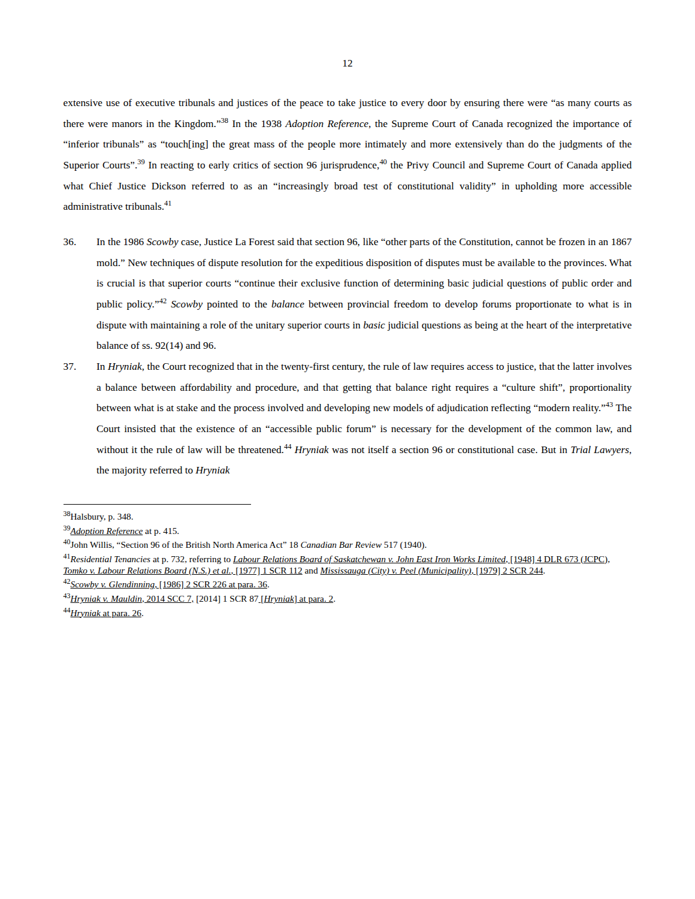12
extensive use of executive tribunals and justices of the peace to take justice to every door by ensuring there were “as many courts as there were manors in the Kingdom.”38 In the 1938 Adoption Reference, the Supreme Court of Canada recognized the importance of “inferior tribunals” as “touch[ing] the great mass of the people more intimately and more extensively than do the judgments of the Superior Courts”.39 In reacting to early critics of section 96 jurisprudence,40 the Privy Council and Supreme Court of Canada applied what Chief Justice Dickson referred to as an “increasingly broad test of constitutional validity” in upholding more accessible administrative tribunals.41
36.
In the 1986 Scowby case, Justice La Forest said that section 96, like “other parts of the Constitution, cannot be frozen in an 1867 mold.” New techniques of dispute resolution for the expeditious disposition of disputes must be available to the provinces. What is crucial is that superior courts “continue their exclusive function of determining basic judicial questions of public order and public policy.”42 Scowby pointed to the balance between provincial freedom to develop forums proportionate to what is in dispute with maintaining a role of the unitary superior courts in basic judicial questions as being at the heart of the interpretative balance of ss. 92(14) and 96.
37.
In Hryniak, the Court recognized that in the twenty-first century, the rule of law requires access to justice, that the latter involves a balance between affordability and procedure, and that getting that balance right requires a “culture shift”, proportionality between what is at stake and the process involved and developing new models of adjudication reflecting “modern reality.”43 The Court insisted that the existence of an “accessible public forum” is necessary for the development of the common law, and without it the rule of law will be threatened.44 Hryniak was not itself a section 96 or constitutional case. But in Trial Lawyers, the majority referred to Hryniak
38 Halsbury, p. 348.
39 Adoption Reference at p. 415.
40 John Willis, “Section 96 of the British North America Act” 18 Canadian Bar Review 517 (1940).
41 Residential Tenancies at p. 732, referring to Labour Relations Board of Saskatchewan v. John East Iron Works Limited, [1948] 4 DLR 673 (JCPC), Tomko v. Labour Relations Board (N.S.) et al., [1977] 1 SCR 112 and Mississauga (City) v. Peel (Municipality), [1979] 2 SCR 244.
42 Scowby v. Glendinning, [1986] 2 SCR 226 at para. 36.
43 Hryniak v. Mauldin, 2014 SCC 7, [2014] 1 SCR 87 [Hryniak] at para. 2.
44 Hryniak at para. 26.